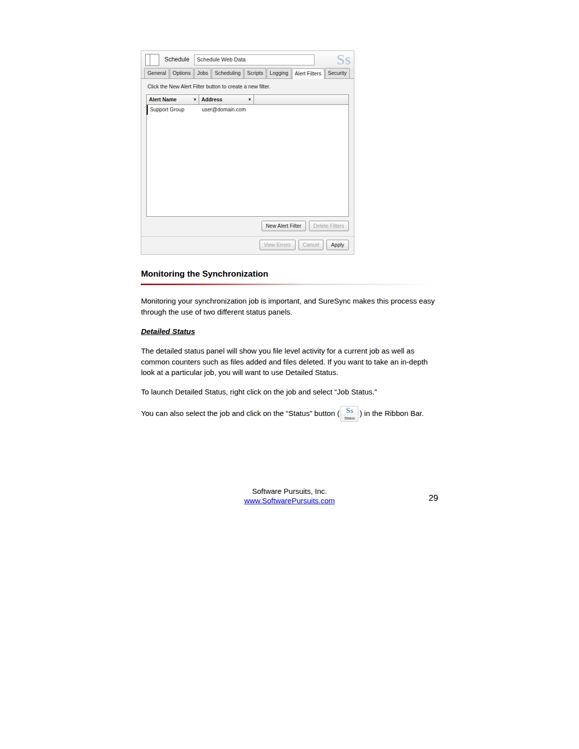Schedule
Schedule Web Data
Ss
General
Options
Jobs
Scheduling
Scripts
Logging
Alert Filters
Security
Click the New Alert Filter button to create a new filter.
Alert Name ▼
Address ▼
Support Group
user@domain.com
New Alert Filter
Delete Filters
View Errors
Cancel
Apply
Monitoring the Synchronization
Monitoring your synchronization job is important, and SureSync makes this process easy through the use of two different status panels.
Detailed Status
The detailed status panel will show you file level activity for a current job as well as common counters such as files added and files deleted. If you want to take an in-depth look at a particular job, you will want to use Detailed Status.
To launch Detailed Status, right click on the job and select “Job Status.”
You can also select the job and click on the “Status” button (Ss Status) in the Ribbon Bar.
Software Pursuits, Inc.
www.SoftwarePursuits.com
29